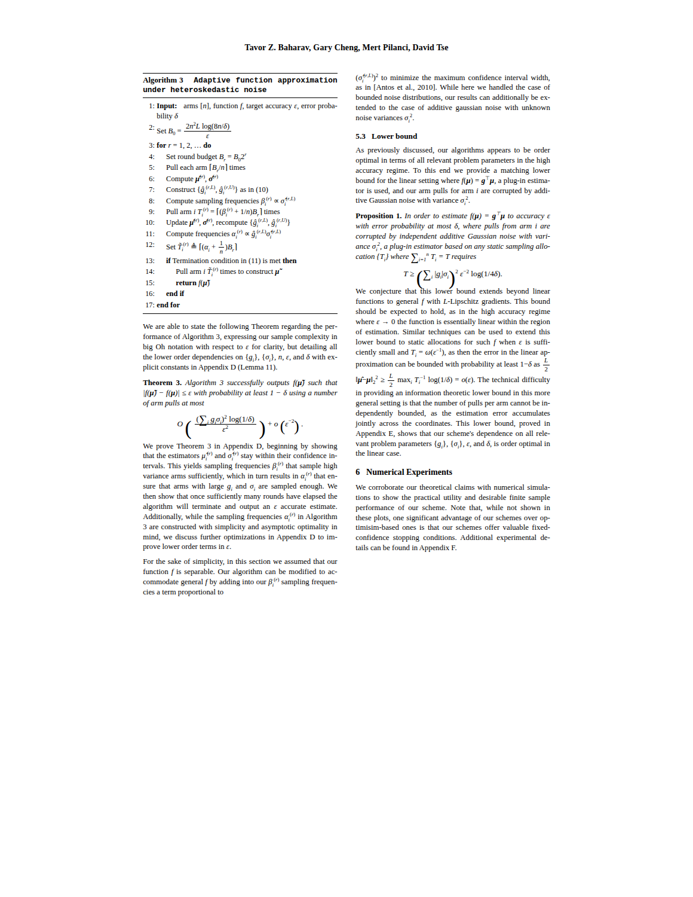Tavor Z. Baharav, Gary Cheng, Mert Pilanci, David Tse
Algorithm 3 Adaptive function approximation under heteroskedastic noise
Input: arms [n], function f, target accuracy ε, error probability δ
Set B0 = 2n2L log(8n/δ) ε
for r = 1, 2, … do
Set round budget Br = B02r
Pull each arm ⌈Br/n⌉ times
Compute μ̂(r), σ̂(r)
Construct {ĝi(r,L), ĝi(r,U)} as in (10)
Compute sampling frequencies βi(r) ∝ σ̂i(r,L)
Pull arm i Ti(r) = ⌈(βi(r) + 1/n)Br⌉ times
Update μ̂(r), σ̂(r), recompute {ĝi(r,L), ĝi(r,U)}
Compute frequencies αi(r) ∝ ĝi(r,L)σ̂i(r,L)
Set T̃i(r) ≜ ⌈(αi + 1 n)Br⌉
if Termination condition in (11) is met then
Pull arm i T̃i(r) times to construct μ̃
return f(μ̃)
end if
end for
We are able to state the following Theorem regarding the performance of Algorithm 3, expressing our sample complexity in big Oh notation with respect to ε for clarity, but detailing all the lower order dependencies on {gi}, {σi}, n, ε, and δ with explicit constants in Appendix D (Lemma 11).
Theorem 3. Algorithm 3 successfully outputs f(μ̃) such that |f(μ̃) − f(μ)| ≤ ε with probability at least 1 − δ using a number of arm pulls at most
O ( (∑i giσi)2 log(1/δ) ε2 ) + o (ε−2) .
We prove Theorem 3 in Appendix D, beginning by showing that the estimators μ̂i(r) and σ̂i(r) stay within their confidence intervals. This yields sampling frequencies βi(r) that sample high variance arms sufficiently, which in turn results in αi(r) that ensure that arms with large gi and σi are sampled enough. We then show that once sufficiently many rounds have elapsed the algorithm will terminate and output an ε accurate estimate. Additionally, while the sampling frequencies αi(r) in Algorithm 3 are constructed with simplicity and asymptotic optimality in mind, we discuss further optimizations in Appendix D to improve lower order terms in ε.
For the sake of simplicity, in this section we assumed that our function f is separable. Our algorithm can be modified to accommodate general f by adding into our βi(r) sampling frequencies a term proportional to
(σ̂i(r,L))2 to minimize the maximum confidence interval width, as in [Antos et al., 2010]. While here we handled the case of bounded noise distributions, our results can additionally be extended to the case of additive gaussian noise with unknown noise variances σi2.
5.3 Lower bound
As previously discussed, our algorithms appears to be order optimal in terms of all relevant problem parameters in the high accuracy regime. To this end we provide a matching lower bound for the linear setting where f(μ) = g⊤μ, a plug-in estimator is used, and our arm pulls for arm i are corrupted by additive Gaussian noise with variance σi2.
Proposition 1. In order to estimate f(μ) = g⊤μ to accuracy ε with error probability at most δ, where pulls from arm i are corrupted by independent additive Gaussian noise with variance σi2, a plug-in estimator based on any static sampling allocation {Ti} where ∑i=1n Ti = T requires
T ≥ (∑i |gi|σi)2 ε−2 log(1/4δ).
We conjecture that this lower bound extends beyond linear functions to general f with L-Lipschitz gradients. This bound should be expected to hold, as in the high accuracy regime where ε → 0 the function is essentially linear within the region of estimation. Similar techniques can be used to extend this lower bound to static allocations for such f when ε is sufficiently small and Ti = ω(ε−1), as then the error in the linear approximation can be bounded with probability at least 1−δ as L 2‖μ̂−μ‖22 ≥ L 2 maxi Ti−1 log(1/δ) = o(ε). The technical difficulty in providing an information theoretic lower bound in this more general setting is that the number of pulls per arm cannot be independently bounded, as the estimation error accumulates jointly across the coordinates. This lower bound, proved in Appendix E, shows that our scheme's dependence on all relevant problem parameters {gi}, {σi}, ε, and δ, is order optimal in the linear case.
6 Numerical Experiments
We corroborate our theoretical claims with numerical simulations to show the practical utility and desirable finite sample performance of our scheme. Note that, while not shown in these plots, one significant advantage of our schemes over optimisim-based ones is that our schemes offer valuable fixed-confidence stopping conditions. Additional experimental details can be found in Appendix F.